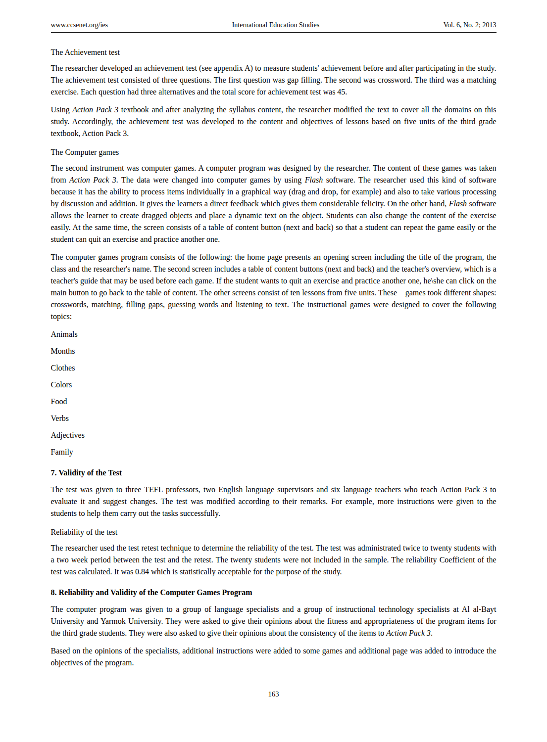www.ccsenet.org/ies International Education Studies Vol. 6, No. 2; 2013
The Achievement test
The researcher developed an achievement test (see appendix A) to measure students' achievement before and after participating in the study. The achievement test consisted of three questions. The first question was gap filling. The second was crossword. The third was a matching exercise. Each question had three alternatives and the total score for achievement test was 45.
Using Action Pack 3 textbook and after analyzing the syllabus content, the researcher modified the text to cover all the domains on this study. Accordingly, the achievement test was developed to the content and objectives of lessons based on five units of the third grade textbook, Action Pack 3.
The Computer games
The second instrument was computer games. A computer program was designed by the researcher. The content of these games was taken from Action Pack 3. The data were changed into computer games by using Flash software. The researcher used this kind of software because it has the ability to process items individually in a graphical way (drag and drop, for example) and also to take various processing by discussion and addition. It gives the learners a direct feedback which gives them considerable felicity. On the other hand, Flash software allows the learner to create dragged objects and place a dynamic text on the object. Students can also change the content of the exercise easily. At the same time, the screen consists of a table of content button (next and back) so that a student can repeat the game easily or the student can quit an exercise and practice another one.
The computer games program consists of the following: the home page presents an opening screen including the title of the program, the class and the researcher's name. The second screen includes a table of content buttons (next and back) and the teacher's overview, which is a teacher's guide that may be used before each game. If the student wants to quit an exercise and practice another one, he\she can click on the main button to go back to the table of content. The other screens consist of ten lessons from five units. These games took different shapes: crosswords, matching, filling gaps, guessing words and listening to text. The instructional games were designed to cover the following topics:
Animals
Months
Clothes
Colors
Food
Verbs
Adjectives
Family
7. Validity of the Test
The test was given to three TEFL professors, two English language supervisors and six language teachers who teach Action Pack 3 to evaluate it and suggest changes. The test was modified according to their remarks. For example, more instructions were given to the students to help them carry out the tasks successfully.
Reliability of the test
The researcher used the test retest technique to determine the reliability of the test. The test was administrated twice to twenty students with a two week period between the test and the retest. The twenty students were not included in the sample. The reliability Coefficient of the test was calculated. It was 0.84 which is statistically acceptable for the purpose of the study.
8. Reliability and Validity of the Computer Games Program
The computer program was given to a group of language specialists and a group of instructional technology specialists at Al al-Bayt University and Yarmok University. They were asked to give their opinions about the fitness and appropriateness of the program items for the third grade students. They were also asked to give their opinions about the consistency of the items to Action Pack 3.
Based on the opinions of the specialists, additional instructions were added to some games and additional page was added to introduce the objectives of the program.
163